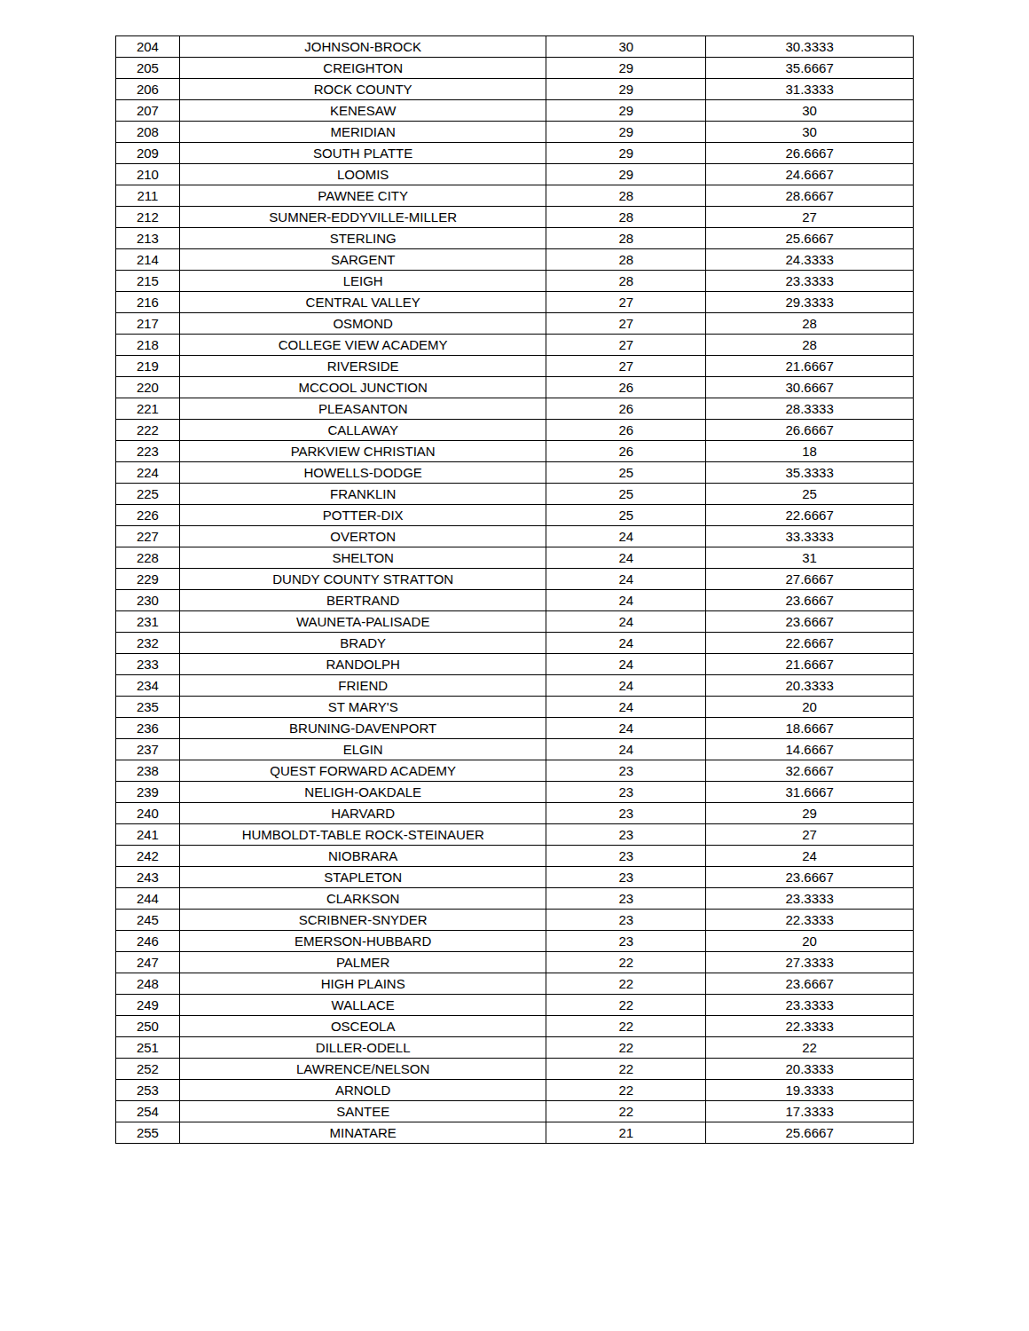| 204 | JOHNSON-BROCK | 30 | 30.3333 |
| 205 | CREIGHTON | 29 | 35.6667 |
| 206 | ROCK COUNTY | 29 | 31.3333 |
| 207 | KENESAW | 29 | 30 |
| 208 | MERIDIAN | 29 | 30 |
| 209 | SOUTH PLATTE | 29 | 26.6667 |
| 210 | LOOMIS | 29 | 24.6667 |
| 211 | PAWNEE CITY | 28 | 28.6667 |
| 212 | SUMNER-EDDYVILLE-MILLER | 28 | 27 |
| 213 | STERLING | 28 | 25.6667 |
| 214 | SARGENT | 28 | 24.3333 |
| 215 | LEIGH | 28 | 23.3333 |
| 216 | CENTRAL VALLEY | 27 | 29.3333 |
| 217 | OSMOND | 27 | 28 |
| 218 | COLLEGE VIEW ACADEMY | 27 | 28 |
| 219 | RIVERSIDE | 27 | 21.6667 |
| 220 | MCCOOL JUNCTION | 26 | 30.6667 |
| 221 | PLEASANTON | 26 | 28.3333 |
| 222 | CALLAWAY | 26 | 26.6667 |
| 223 | PARKVIEW CHRISTIAN | 26 | 18 |
| 224 | HOWELLS-DODGE | 25 | 35.3333 |
| 225 | FRANKLIN | 25 | 25 |
| 226 | POTTER-DIX | 25 | 22.6667 |
| 227 | OVERTON | 24 | 33.3333 |
| 228 | SHELTON | 24 | 31 |
| 229 | DUNDY COUNTY STRATTON | 24 | 27.6667 |
| 230 | BERTRAND | 24 | 23.6667 |
| 231 | WAUNETA-PALISADE | 24 | 23.6667 |
| 232 | BRADY | 24 | 22.6667 |
| 233 | RANDOLPH | 24 | 21.6667 |
| 234 | FRIEND | 24 | 20.3333 |
| 235 | ST MARY'S | 24 | 20 |
| 236 | BRUNING-DAVENPORT | 24 | 18.6667 |
| 237 | ELGIN | 24 | 14.6667 |
| 238 | QUEST FORWARD ACADEMY | 23 | 32.6667 |
| 239 | NELIGH-OAKDALE | 23 | 31.6667 |
| 240 | HARVARD | 23 | 29 |
| 241 | HUMBOLDT-TABLE ROCK-STEINAUER | 23 | 27 |
| 242 | NIOBRARA | 23 | 24 |
| 243 | STAPLETON | 23 | 23.6667 |
| 244 | CLARKSON | 23 | 23.3333 |
| 245 | SCRIBNER-SNYDER | 23 | 22.3333 |
| 246 | EMERSON-HUBBARD | 23 | 20 |
| 247 | PALMER | 22 | 27.3333 |
| 248 | HIGH PLAINS | 22 | 23.6667 |
| 249 | WALLACE | 22 | 23.3333 |
| 250 | OSCEOLA | 22 | 22.3333 |
| 251 | DILLER-ODELL | 22 | 22 |
| 252 | LAWRENCE/NELSON | 22 | 20.3333 |
| 253 | ARNOLD | 22 | 19.3333 |
| 254 | SANTEE | 22 | 17.3333 |
| 255 | MINATARE | 21 | 25.6667 |